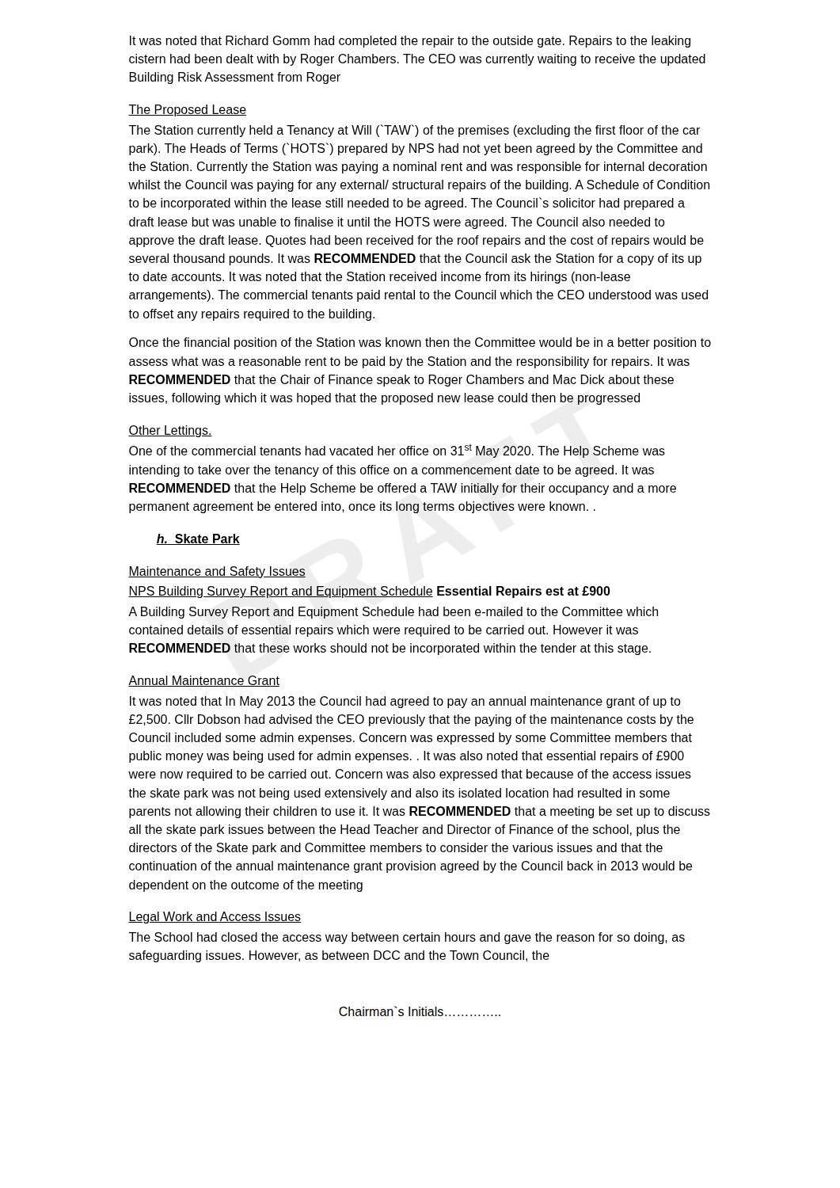DRAFT
It was noted that Richard Gomm had completed the repair to the outside gate. Repairs to the leaking cistern had been dealt with by Roger Chambers. The CEO was currently waiting to receive the updated Building Risk Assessment from Roger
The Proposed Lease
The Station currently held a Tenancy at Will (`TAW`) of the premises (excluding the first floor of the car park). The Heads of Terms (`HOTS`) prepared by NPS had not yet been agreed by the Committee and the Station. Currently the Station was paying a nominal rent and was responsible for internal decoration whilst the Council was paying for any external/ structural repairs of the building. A Schedule of Condition to be incorporated within the lease still needed to be agreed. The Council`s solicitor had prepared a draft lease but was unable to finalise it until the HOTS were agreed. The Council also needed to approve the draft lease. Quotes had been received for the roof repairs and the cost of repairs would be several thousand pounds. It was RECOMMENDED that the Council ask the Station for a copy of its up to date accounts. It was noted that the Station received income from its hirings (non-lease arrangements). The commercial tenants paid rental to the Council which the CEO understood was used to offset any repairs required to the building.
Once the financial position of the Station was known then the Committee would be in a better position to assess what was a reasonable rent to be paid by the Station and the responsibility for repairs. It was RECOMMENDED that the Chair of Finance speak to Roger Chambers and Mac Dick about these issues, following which it was hoped that the proposed new lease could then be progressed
Other Lettings.
One of the commercial tenants had vacated her office on 31st May 2020. The Help Scheme was intending to take over the tenancy of this office on a commencement date to be agreed. It was RECOMMENDED that the Help Scheme be offered a TAW initially for their occupancy and a more permanent agreement be entered into, once its long terms objectives were known. .
h. Skate Park
Maintenance and Safety Issues
NPS Building Survey Report and Equipment Schedule Essential Repairs est at £900
A Building Survey Report and Equipment Schedule had been e-mailed to the Committee which contained details of essential repairs which were required to be carried out. However it was RECOMMENDED that these works should not be incorporated within the tender at this stage.
Annual Maintenance Grant
It was noted that In May 2013 the Council had agreed to pay an annual maintenance grant of up to £2,500. Cllr Dobson had advised the CEO previously that the paying of the maintenance costs by the Council included some admin expenses. Concern was expressed by some Committee members that public money was being used for admin expenses. . It was also noted that essential repairs of £900 were now required to be carried out. Concern was also expressed that because of the access issues the skate park was not being used extensively and also its isolated location had resulted in some parents not allowing their children to use it. It was RECOMMENDED that a meeting be set up to discuss all the skate park issues between the Head Teacher and Director of Finance of the school, plus the directors of the Skate park and Committee members to consider the various issues and that the continuation of the annual maintenance grant provision agreed by the Council back in 2013 would be dependent on the outcome of the meeting
Legal Work and Access Issues
The School had closed the access way between certain hours and gave the reason for so doing, as safeguarding issues. However, as between DCC and the Town Council, the
Chairman`s Initials…………..